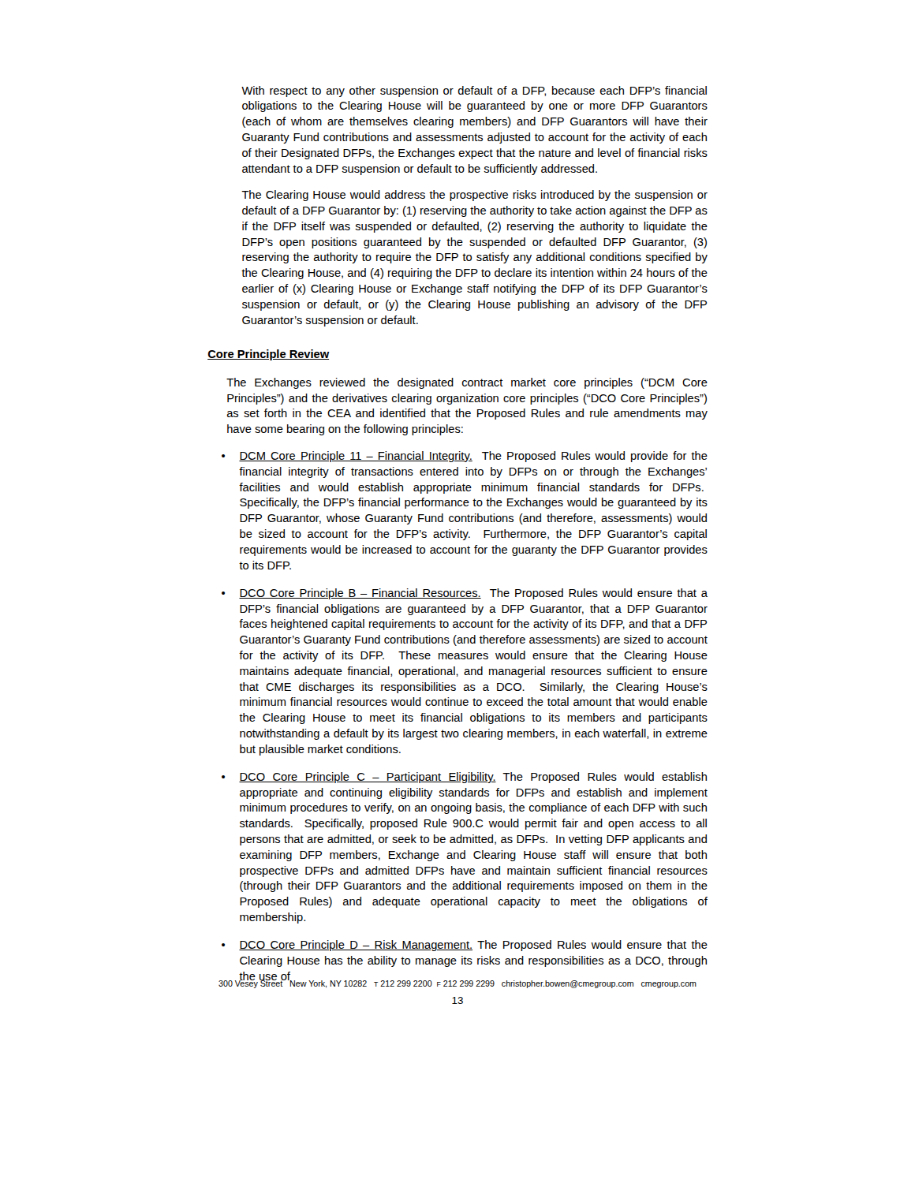With respect to any other suspension or default of a DFP, because each DFP’s financial obligations to the Clearing House will be guaranteed by one or more DFP Guarantors (each of whom are themselves clearing members) and DFP Guarantors will have their Guaranty Fund contributions and assessments adjusted to account for the activity of each of their Designated DFPs, the Exchanges expect that the nature and level of financial risks attendant to a DFP suspension or default to be sufficiently addressed.
The Clearing House would address the prospective risks introduced by the suspension or default of a DFP Guarantor by: (1) reserving the authority to take action against the DFP as if the DFP itself was suspended or defaulted, (2) reserving the authority to liquidate the DFP’s open positions guaranteed by the suspended or defaulted DFP Guarantor, (3) reserving the authority to require the DFP to satisfy any additional conditions specified by the Clearing House, and (4) requiring the DFP to declare its intention within 24 hours of the earlier of (x) Clearing House or Exchange staff notifying the DFP of its DFP Guarantor’s suspension or default, or (y) the Clearing House publishing an advisory of the DFP Guarantor’s suspension or default.
Core Principle Review
The Exchanges reviewed the designated contract market core principles (“DCM Core Principles”) and the derivatives clearing organization core principles (“DCO Core Principles”) as set forth in the CEA and identified that the Proposed Rules and rule amendments may have some bearing on the following principles:
DCM Core Principle 11 – Financial Integrity. The Proposed Rules would provide for the financial integrity of transactions entered into by DFPs on or through the Exchanges’ facilities and would establish appropriate minimum financial standards for DFPs. Specifically, the DFP’s financial performance to the Exchanges would be guaranteed by its DFP Guarantor, whose Guaranty Fund contributions (and therefore, assessments) would be sized to account for the DFP’s activity. Furthermore, the DFP Guarantor’s capital requirements would be increased to account for the guaranty the DFP Guarantor provides to its DFP.
DCO Core Principle B – Financial Resources. The Proposed Rules would ensure that a DFP’s financial obligations are guaranteed by a DFP Guarantor, that a DFP Guarantor faces heightened capital requirements to account for the activity of its DFP, and that a DFP Guarantor’s Guaranty Fund contributions (and therefore assessments) are sized to account for the activity of its DFP. These measures would ensure that the Clearing House maintains adequate financial, operational, and managerial resources sufficient to ensure that CME discharges its responsibilities as a DCO. Similarly, the Clearing House’s minimum financial resources would continue to exceed the total amount that would enable the Clearing House to meet its financial obligations to its members and participants notwithstanding a default by its largest two clearing members, in each waterfall, in extreme but plausible market conditions.
DCO Core Principle C – Participant Eligibility. The Proposed Rules would establish appropriate and continuing eligibility standards for DFPs and establish and implement minimum procedures to verify, on an ongoing basis, the compliance of each DFP with such standards. Specifically, proposed Rule 900.C would permit fair and open access to all persons that are admitted, or seek to be admitted, as DFPs. In vetting DFP applicants and examining DFP members, Exchange and Clearing House staff will ensure that both prospective DFPs and admitted DFPs have and maintain sufficient financial resources (through their DFP Guarantors and the additional requirements imposed on them in the Proposed Rules) and adequate operational capacity to meet the obligations of membership.
DCO Core Principle D – Risk Management. The Proposed Rules would ensure that the Clearing House has the ability to manage its risks and responsibilities as a DCO, through the use of
300 Vesey Street New York, NY 10282 T 212 299 2200 F 212 299 2299 christopher.bowen@cmegroup.com cmegroup.com
13